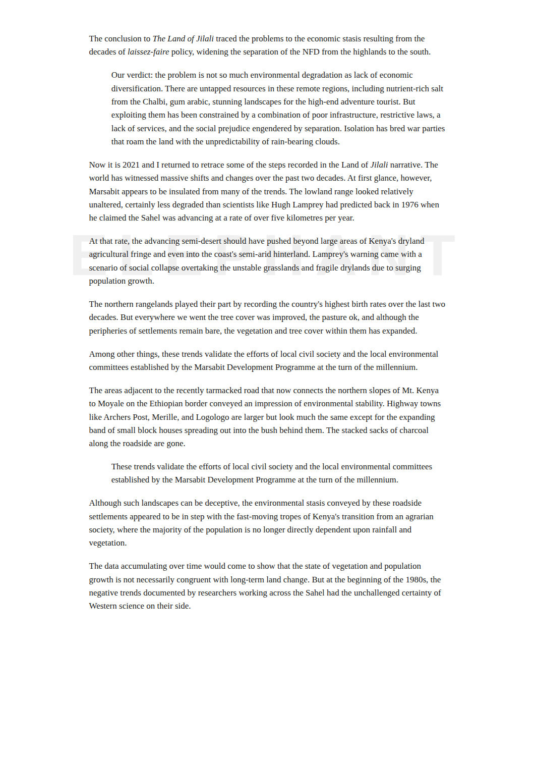ELEPHANT
The conclusion to The Land of Jilali traced the problems to the economic stasis resulting from the decades of laissez-faire policy, widening the separation of the NFD from the highlands to the south.
Our verdict: the problem is not so much environmental degradation as lack of economic diversification. There are untapped resources in these remote regions, including nutrient-rich salt from the Chalbi, gum arabic, stunning landscapes for the high-end adventure tourist. But exploiting them has been constrained by a combination of poor infrastructure, restrictive laws, a lack of services, and the social prejudice engendered by separation. Isolation has bred war parties that roam the land with the unpredictability of rain-bearing clouds.
Now it is 2021 and I returned to retrace some of the steps recorded in the Land of Jilali narrative. The world has witnessed massive shifts and changes over the past two decades. At first glance, however, Marsabit appears to be insulated from many of the trends. The lowland range looked relatively unaltered, certainly less degraded than scientists like Hugh Lamprey had predicted back in 1976 when he claimed the Sahel was advancing at a rate of over five kilometres per year.
At that rate, the advancing semi-desert should have pushed beyond large areas of Kenya's dryland agricultural fringe and even into the coast's semi-arid hinterland. Lamprey's warning came with a scenario of social collapse overtaking the unstable grasslands and fragile drylands due to surging population growth.
The northern rangelands played their part by recording the country's highest birth rates over the last two decades. But everywhere we went the tree cover was improved, the pasture ok, and although the peripheries of settlements remain bare, the vegetation and tree cover within them has expanded.
Among other things, these trends validate the efforts of local civil society and the local environmental committees established by the Marsabit Development Programme at the turn of the millennium.
The areas adjacent to the recently tarmacked road that now connects the northern slopes of Mt. Kenya to Moyale on the Ethiopian border conveyed an impression of environmental stability. Highway towns like Archers Post, Merille, and Logologo are larger but look much the same except for the expanding band of small block houses spreading out into the bush behind them. The stacked sacks of charcoal along the roadside are gone.
These trends validate the efforts of local civil society and the local environmental committees established by the Marsabit Development Programme at the turn of the millennium.
Although such landscapes can be deceptive, the environmental stasis conveyed by these roadside settlements appeared to be in step with the fast-moving tropes of Kenya's transition from an agrarian society, where the majority of the population is no longer directly dependent upon rainfall and vegetation.
The data accumulating over time would come to show that the state of vegetation and population growth is not necessarily congruent with long-term land change. But at the beginning of the 1980s, the negative trends documented by researchers working across the Sahel had the unchallenged certainty of Western science on their side.